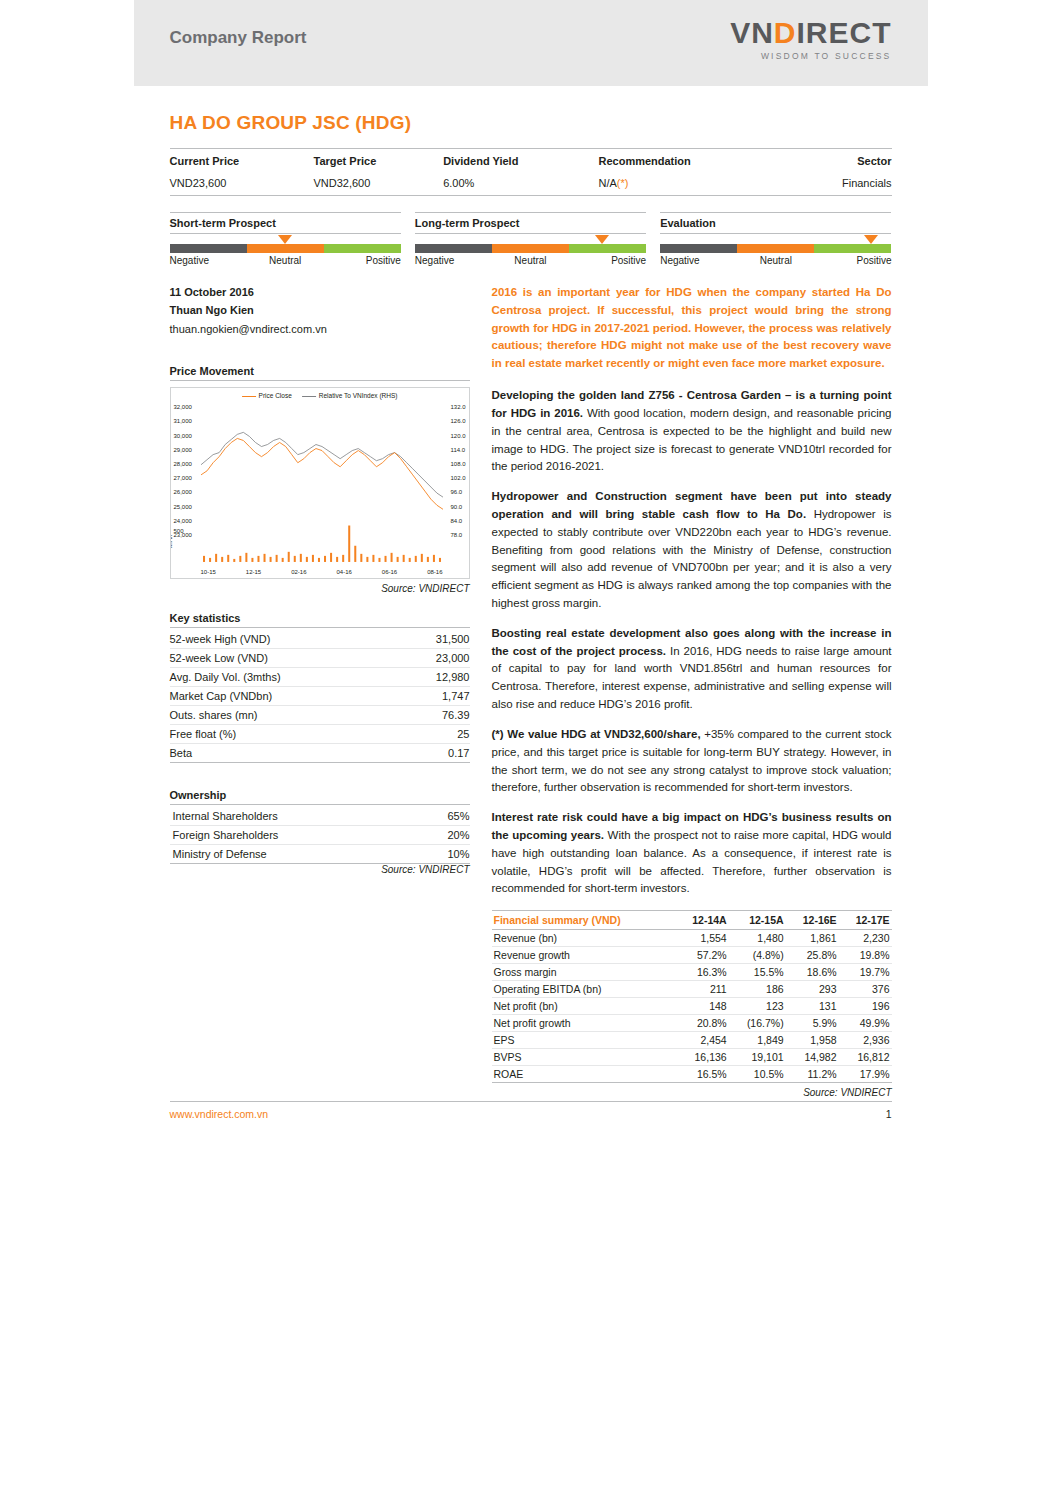Company Report
VNDIRECT
WISDOM TO SUCCESS
HA DO GROUP JSC (HDG)
| Current Price | Target Price | Dividend Yield | Recommendation | Sector |
| VND23,600 | VND32,600 | 6.00% | N/A (*) | Financials |
Short-term Prospect
Negative Neutral Positive
Long-term Prospect
Negative Neutral Positive
Evaluation
Negative Neutral Positive
11 October 2016
Thuan Ngo Kien
thuan.ngokien@vndirect.com.vn
Price Movement
Price Close Relative To VNIndex (RHS)
32,000
31,000
30,000
29,000
28,000
27,000
26,000
25,000
24,000
23,000
132.0
126.0
120.0
114.0
108.0
102.0
96.0
90.0
84.0
78.0
500
Mil th
10-1512-1502-1604-1606-1608-16
Source: VNDIRECT
Key statistics
| 52-week High (VND) | 31,500 |
| 52-week Low (VND) | 23,000 |
| Avg. Daily Vol. (3mths) | 12,980 |
| Market Cap (VNDbn) | 1,747 |
| Outs. shares (mn) | 76.39 |
| Free float (%) | 25 |
| Beta | 0.17 |
Ownership
| Internal Shareholders | 65% |
| Foreign Shareholders | 20% |
| Ministry of Defense | 10% |
Source: VNDIRECT
2016 is an important year for HDG when the company started Ha Do Centrosa project. If successful, this project would bring the strong growth for HDG in 2017-2021 period. However, the process was relatively cautious; therefore HDG might not make use of the best recovery wave in real estate market recently or might even face more market exposure.
Developing the golden land Z756 - Centrosa Garden – is a turning point for HDG in 2016. With good location, modern design, and reasonable pricing in the central area, Centrosa is expected to be the highlight and build new image to HDG. The project size is forecast to generate VND10trl recorded for the period 2016-2021.
Hydropower and Construction segment have been put into steady operation and will bring stable cash flow to Ha Do. Hydropower is expected to stably contribute over VND220bn each year to HDG’s revenue. Benefiting from good relations with the Ministry of Defense, construction segment will also add revenue of VND700bn per year; and it is also a very efficient segment as HDG is always ranked among the top companies with the highest gross margin.
Boosting real estate development also goes along with the increase in the cost of the project process. In 2016, HDG needs to raise large amount of capital to pay for land worth VND1.856trl and human resources for Centrosa. Therefore, interest expense, administrative and selling expense will also rise and reduce HDG’s 2016 profit.
(*) We value HDG at VND32,600/share, +35% compared to the current stock price, and this target price is suitable for long-term BUY strategy. However, in the short term, we do not see any strong catalyst to improve stock valuation; therefore, further observation is recommended for short-term investors.
Interest rate risk could have a big impact on HDG’s business results on the upcoming years. With the prospect not to raise more capital, HDG would have high outstanding loan balance. As a consequence, if interest rate is volatile, HDG’s profit will be affected. Therefore, further observation is recommended for short-term investors.
| Financial summary (VND) | 12-14A | 12-15A | 12-16E | 12-17E |
| --- | --- | --- | --- | --- |
| Revenue (bn) | 1,554 | 1,480 | 1,861 | 2,230 |
| Revenue growth | 57.2% | (4.8%) | 25.8% | 19.8% |
| Gross margin | 16.3% | 15.5% | 18.6% | 19.7% |
| Operating EBITDA (bn) | 211 | 186 | 293 | 376 |
| Net profit (bn) | 148 | 123 | 131 | 196 |
| Net profit growth | 20.8% | (16.7%) | 5.9% | 49.9% |
| EPS | 2,454 | 1,849 | 1,958 | 2,936 |
| BVPS | 16,136 | 19,101 | 14,982 | 16,812 |
| ROAE | 16.5% | 10.5% | 11.2% | 17.9% |
Source: VNDIRECT
www.vndirect.com.vn 1